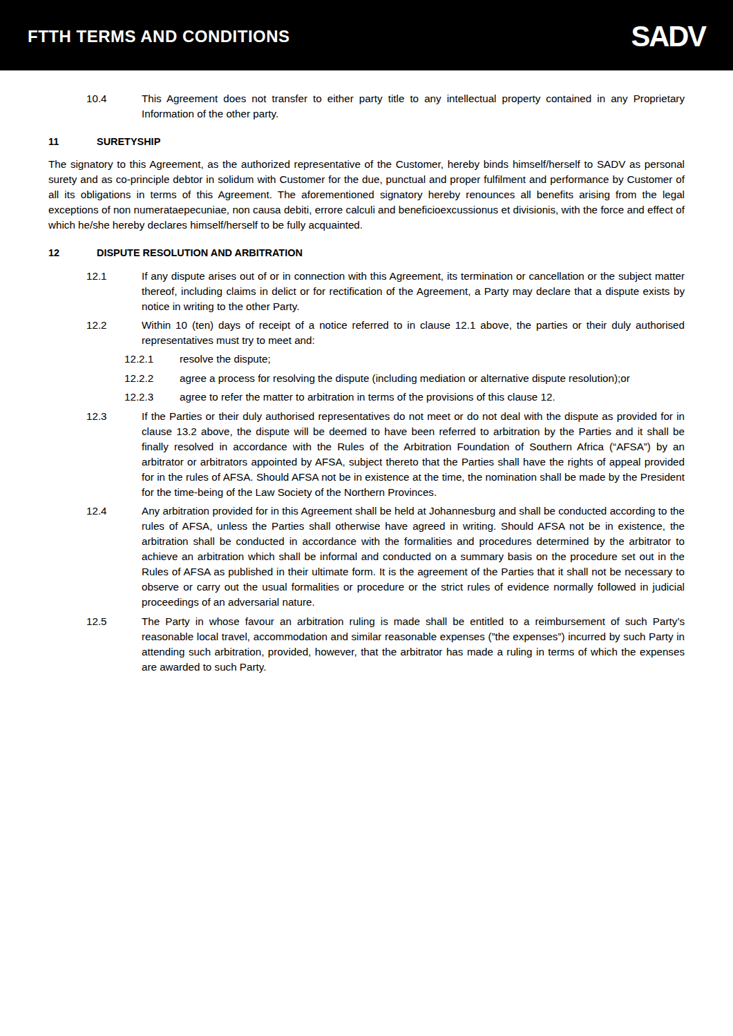FTTH TERMS AND CONDITIONS
SADV
10.4
This Agreement does not transfer to either party title to any intellectual property contained in any Proprietary Information of the other party.
11 SURETYSHIP
The signatory to this Agreement, as the authorized representative of the Customer, hereby binds himself/herself to SADV as personal surety and as co-principle debtor in solidum with Customer for the due, punctual and proper fulfilment and performance by Customer of all its obligations in terms of this Agreement. The aforementioned signatory hereby renounces all benefits arising from the legal exceptions of non numerataepecuniae, non causa debiti, errore calculi and beneficioexcussionus et divisionis, with the force and effect of which he/she hereby declares himself/herself to be fully acquainted.
12 DISPUTE RESOLUTION AND ARBITRATION
12.1
If any dispute arises out of or in connection with this Agreement, its termination or cancellation or the subject matter thereof, including claims in delict or for rectification of the Agreement, a Party may declare that a dispute exists by notice in writing to the other Party.
12.2
Within 10 (ten) days of receipt of a notice referred to in clause 12.1 above, the parties or their duly authorised representatives must try to meet and:
12.2.1
resolve the dispute;
12.2.2
agree a process for resolving the dispute (including mediation or alternative dispute resolution);or
12.2.3
agree to refer the matter to arbitration in terms of the provisions of this clause 12.
12.3
If the Parties or their duly authorised representatives do not meet or do not deal with the dispute as provided for in clause 13.2 above, the dispute will be deemed to have been referred to arbitration by the Parties and it shall be finally resolved in accordance with the Rules of the Arbitration Foundation of Southern Africa (“AFSA”) by an arbitrator or arbitrators appointed by AFSA, subject thereto that the Parties shall have the rights of appeal provided for in the rules of AFSA. Should AFSA not be in existence at the time, the nomination shall be made by the President for the time-being of the Law Society of the Northern Provinces.
12.4
Any arbitration provided for in this Agreement shall be held at Johannesburg and shall be conducted according to the rules of AFSA, unless the Parties shall otherwise have agreed in writing. Should AFSA not be in existence, the arbitration shall be conducted in accordance with the formalities and procedures determined by the arbitrator to achieve an arbitration which shall be informal and conducted on a summary basis on the procedure set out in the Rules of AFSA as published in their ultimate form. It is the agreement of the Parties that it shall not be necessary to observe or carry out the usual formalities or procedure or the strict rules of evidence normally followed in judicial proceedings of an adversarial nature.
12.5
The Party in whose favour an arbitration ruling is made shall be entitled to a reimbursement of such Party’s reasonable local travel, accommodation and similar reasonable expenses (”the expenses”) incurred by such Party in attending such arbitration, provided, however, that the arbitrator has made a ruling in terms of which the expenses are awarded to such Party.